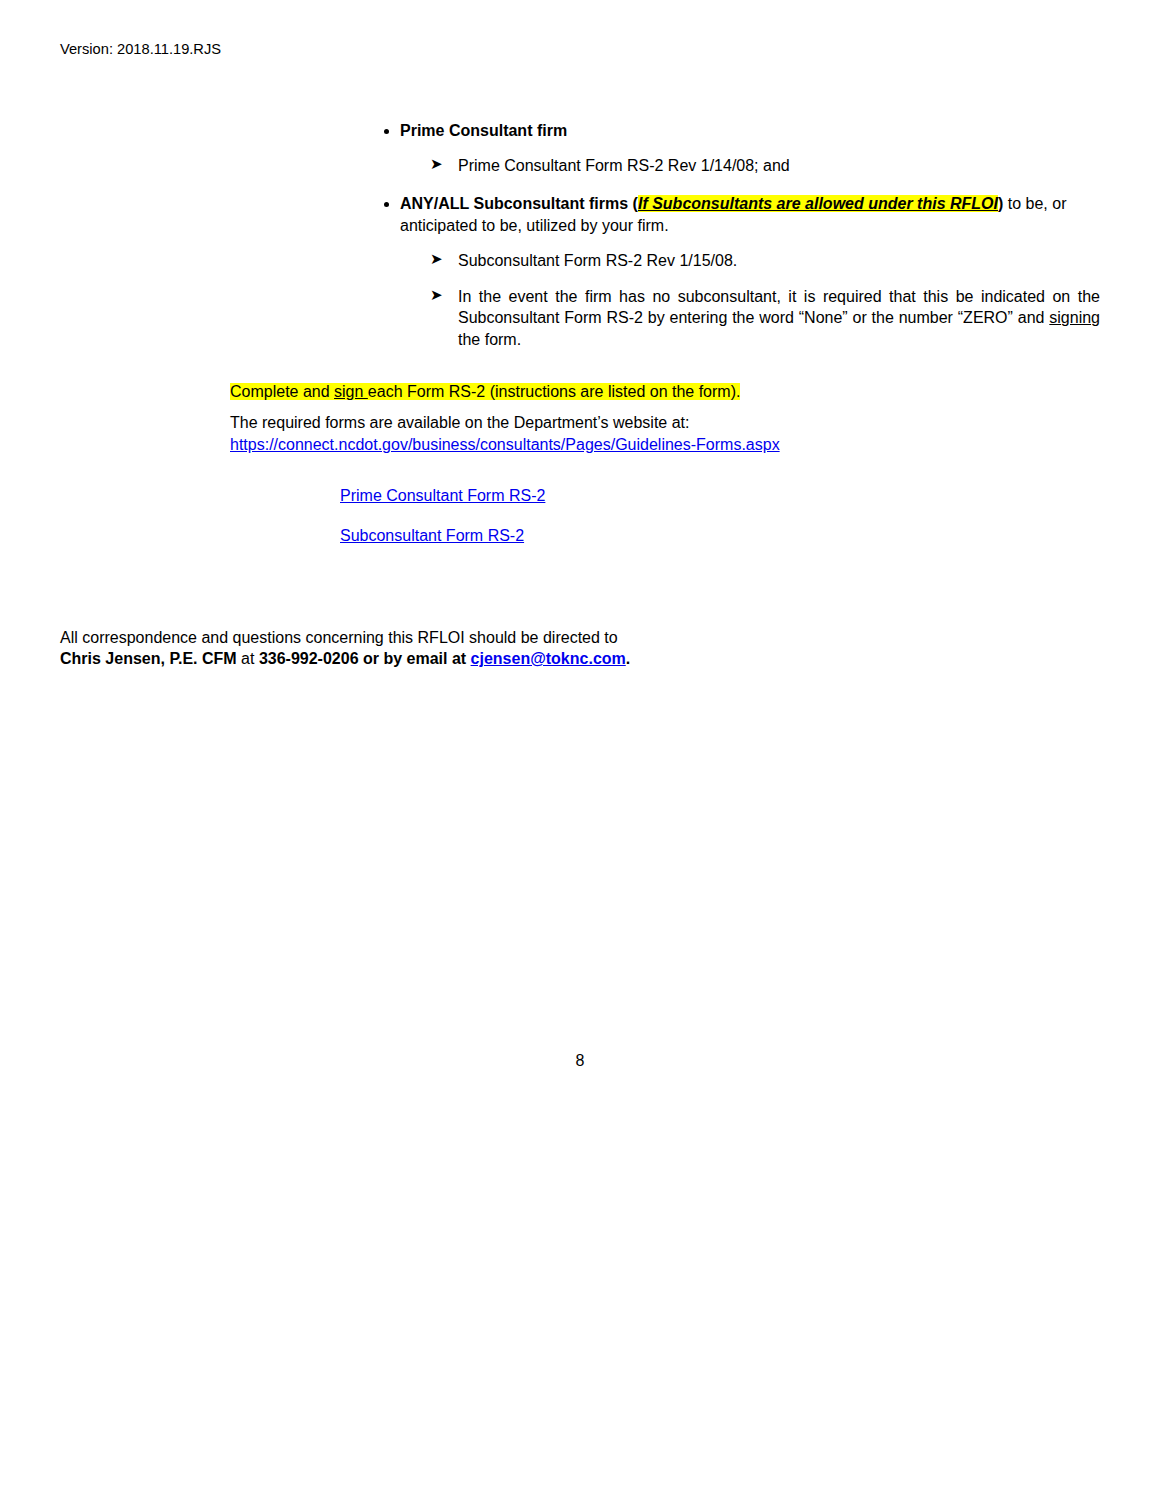Version: 2018.11.19.RJS
Prime Consultant firm
Prime Consultant Form RS-2 Rev 1/14/08; and
ANY/ALL Subconsultant firms (If Subconsultants are allowed under this RFLOI) to be, or anticipated to be, utilized by your firm.
Subconsultant Form RS-2 Rev 1/15/08.
In the event the firm has no subconsultant, it is required that this be indicated on the Subconsultant Form RS-2 by entering the word “None” or the number “ZERO” and signing the form.
Complete and sign each Form RS-2 (instructions are listed on the form).
The required forms are available on the Department’s website at:
https://connect.ncdot.gov/business/consultants/Pages/Guidelines-Forms.aspx
Prime Consultant Form RS-2
Subconsultant Form RS-2
All correspondence and questions concerning this RFLOI should be directed to
Chris Jensen, P.E. CFM at 336-992-0206 or by email at cjensen@toknc.com.
8